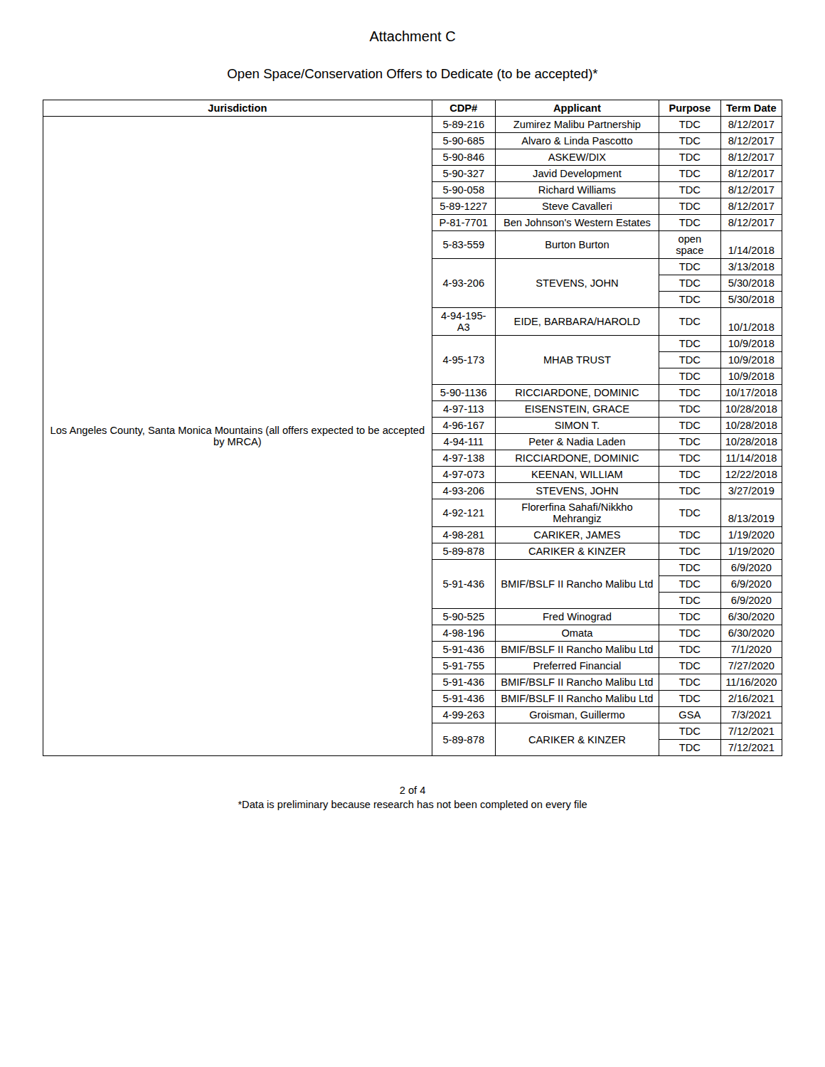Attachment C
Open Space/Conservation Offers to Dedicate (to be accepted)*
| Jurisdiction | CDP# | Applicant | Purpose | Term Date |
| --- | --- | --- | --- | --- |
| Los Angeles County, Santa Monica Mountains (all offers expected to be accepted by MRCA) | 5-89-216 | Zumirez Malibu Partnership | TDC | 8/12/2017 |
| 5-90-685 | Alvaro & Linda Pascotto | TDC | 8/12/2017 |
| 5-90-846 | ASKEW/DIX | TDC | 8/12/2017 |
| 5-90-327 | Javid Development | TDC | 8/12/2017 |
| 5-90-058 | Richard Williams | TDC | 8/12/2017 |
| 5-89-1227 | Steve Cavalleri | TDC | 8/12/2017 |
| P-81-7701 | Ben Johnson's Western Estates | TDC | 8/12/2017 |
| 5-83-559 | Burton Burton | open space | 1/14/2018 |
| 4-93-206 | STEVENS, JOHN | TDC | 3/13/2018 |
| TDC | 5/30/2018 |
| TDC | 5/30/2018 |
| 4-94-195-A3 | EIDE, BARBARA/HAROLD | TDC | 10/1/2018 |
| 4-95-173 | MHAB TRUST | TDC | 10/9/2018 |
| TDC | 10/9/2018 |
| TDC | 10/9/2018 |
| 5-90-1136 | RICCIARDONE, DOMINIC | TDC | 10/17/2018 |
| 4-97-113 | EISENSTEIN, GRACE | TDC | 10/28/2018 |
| 4-96-167 | SIMON T. | TDC | 10/28/2018 |
| 4-94-111 | Peter & Nadia Laden | TDC | 10/28/2018 |
| 4-97-138 | RICCIARDONE, DOMINIC | TDC | 11/14/2018 |
| 4-97-073 | KEENAN, WILLIAM | TDC | 12/22/2018 |
| 4-93-206 | STEVENS, JOHN | TDC | 3/27/2019 |
| 4-92-121 | Florerfina Sahafi/Nikkho Mehrangiz | TDC | 8/13/2019 |
| 4-98-281 | CARIKER, JAMES | TDC | 1/19/2020 |
| 5-89-878 | CARIKER & KINZER | TDC | 1/19/2020 |
| 5-91-436 | BMIF/BSLF II Rancho Malibu Ltd | TDC | 6/9/2020 |
| TDC | 6/9/2020 |
| TDC | 6/9/2020 |
| 5-90-525 | Fred Winograd | TDC | 6/30/2020 |
| 4-98-196 | Omata | TDC | 6/30/2020 |
| 5-91-436 | BMIF/BSLF II Rancho Malibu Ltd | TDC | 7/1/2020 |
| 5-91-755 | Preferred Financial | TDC | 7/27/2020 |
| 5-91-436 | BMIF/BSLF II Rancho Malibu Ltd | TDC | 11/16/2020 |
| 5-91-436 | BMIF/BSLF II Rancho Malibu Ltd | TDC | 2/16/2021 |
| 4-99-263 | Groisman, Guillermo | GSA | 7/3/2021 |
| 5-89-878 | CARIKER & KINZER | TDC | 7/12/2021 |
| TDC | 7/12/2021 |
2 of 4
*Data is preliminary because research has not been completed on every file